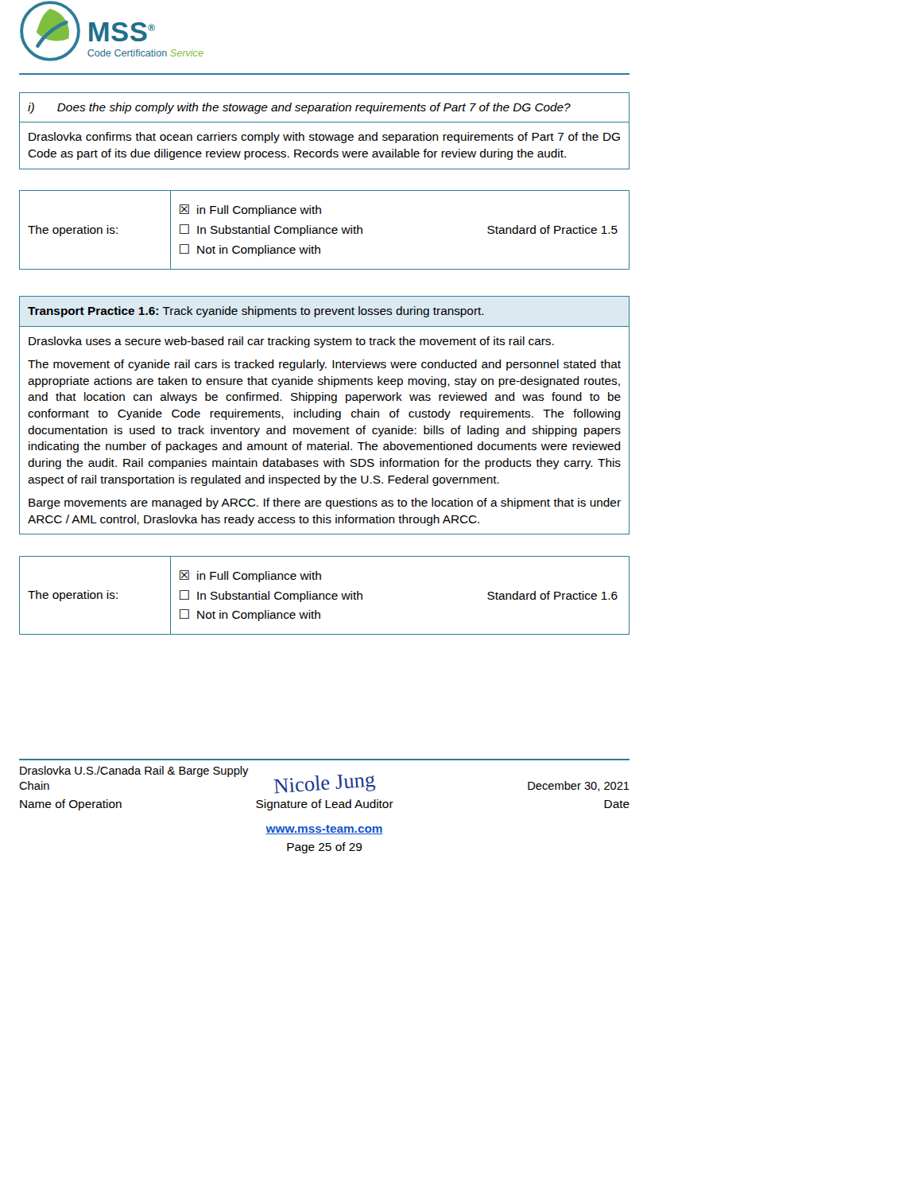MSS®
Code Certification Service
| i) | Does the ship comply with the stowage and separation requirements of Part 7 of the DG Code? |
| Draslovka confirms that ocean carriers comply with stowage and separation requirements of Part 7 of the DG Code as part of its due diligence review process. Records were available for review during the audit. |
| The operation is: | ☒ in Full Compliance with ☐ In Substantial Compliance with ☐ Not in Compliance with Standard of Practice 1.5 |
| Transport Practice 1.6: Track cyanide shipments to prevent losses during transport. |
| Draslovka uses a secure web-based rail car tracking system to track the movement of its rail cars. The movement of cyanide rail cars is tracked regularly. Interviews were conducted and personnel stated that appropriate actions are taken to ensure that cyanide shipments keep moving, stay on pre-designated routes, and that location can always be confirmed. Shipping paperwork was reviewed and was found to be conformant to Cyanide Code requirements, including chain of custody requirements. The following documentation is used to track inventory and movement of cyanide: bills of lading and shipping papers indicating the number of packages and amount of material. The abovementioned documents were reviewed during the audit. Rail companies maintain databases with SDS information for the products they carry. This aspect of rail transportation is regulated and inspected by the U.S. Federal government. Barge movements are managed by ARCC. If there are questions as to the location of a shipment that is under ARCC / AML control, Draslovka has ready access to this information through ARCC. |
| The operation is: | ☒ in Full Compliance with ☐ In Substantial Compliance with ☐ Not in Compliance with Standard of Practice 1.6 |
Draslovka U.S./Canada Rail & Barge Supply Chain
Nicole Jung
December 30, 2021
Name of Operation
Signature of Lead Auditor
Date
www.mss-team.com
Page 25 of 29